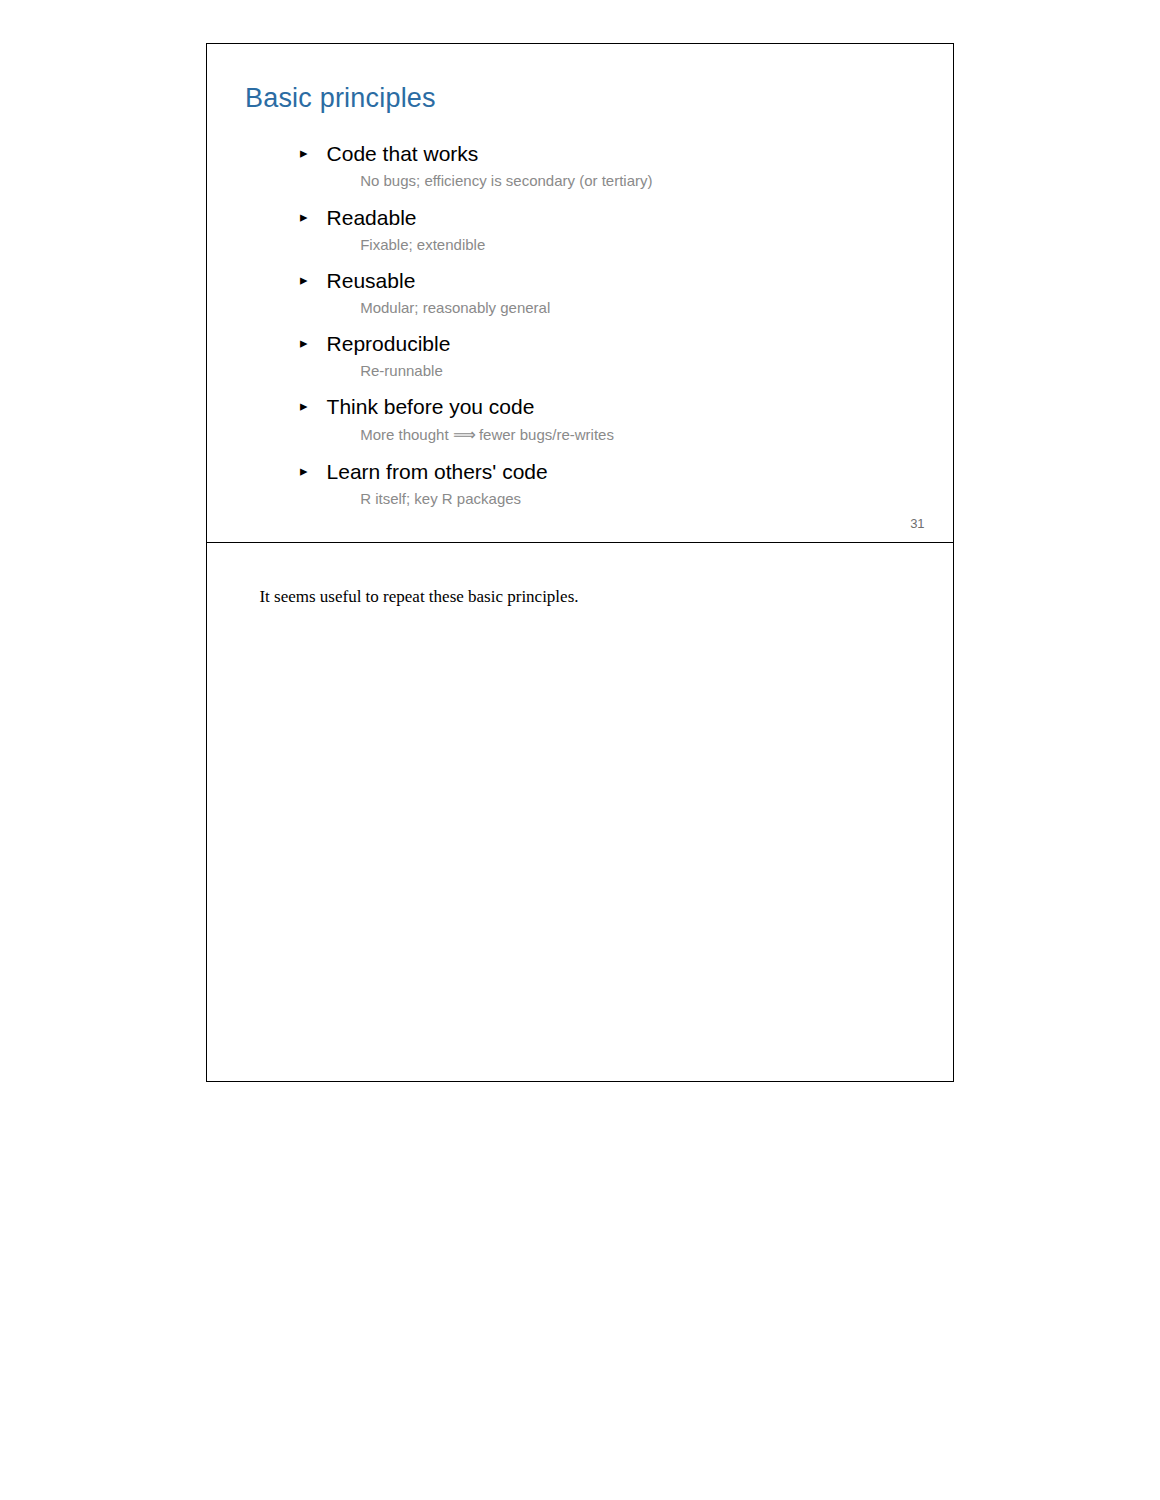Basic principles
Code that works
No bugs; efficiency is secondary (or tertiary)
Readable
Fixable; extendible
Reusable
Modular; reasonably general
Reproducible
Re-runnable
Think before you code
More thought ⟹ fewer bugs/re-writes
Learn from others' code
R itself; key R packages
31
It seems useful to repeat these basic principles.